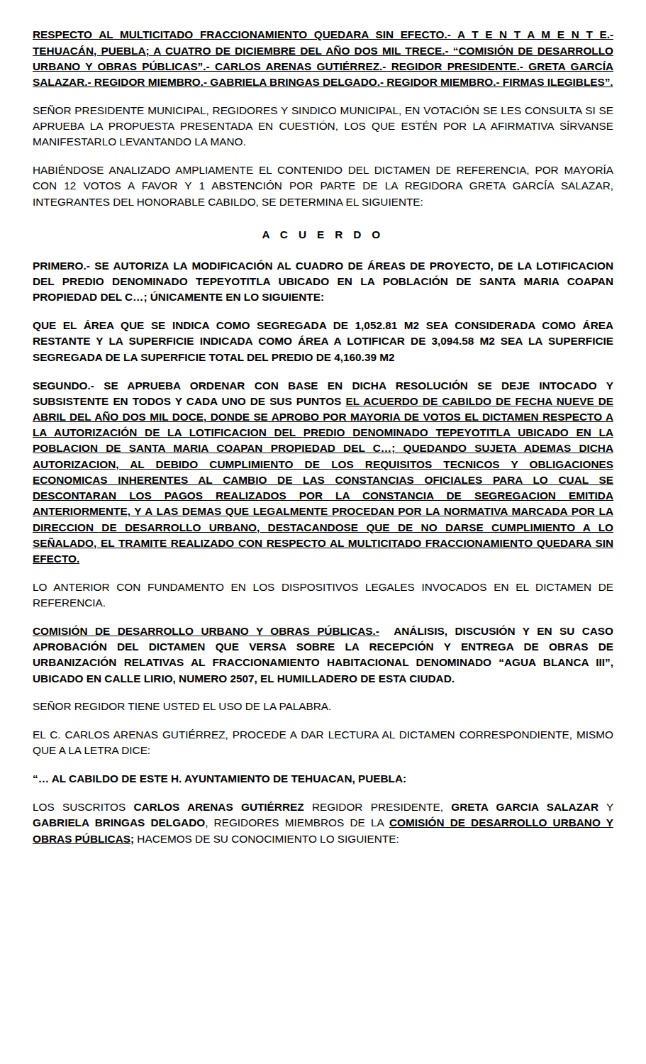RESPECTO AL MULTICITADO FRACCIONAMIENTO QUEDARA SIN EFECTO.- A T E N T A M E N T E.- TEHUACÁN, PUEBLA; A CUATRO DE DICIEMBRE DEL AÑO DOS MIL TRECE.- “COMISIÓN DE DESARROLLO URBANO Y OBRAS PÚBLICAS”.- CARLOS ARENAS GUTIÉRREZ.- REGIDOR PRESIDENTE.- GRETA GARCÍA SALAZAR.- REGIDOR MIEMBRO.- GABRIELA BRINGAS DELGADO.- REGIDOR MIEMBRO.- FIRMAS ILEGIBLES”.
SEÑOR PRESIDENTE MUNICIPAL, REGIDORES Y SINDICO MUNICIPAL, EN VOTACIÓN SE LES CONSULTA SI SE APRUEBA LA PROPUESTA PRESENTADA EN CUESTIÓN, LOS QUE ESTÉN POR LA AFIRMATIVA SÍRVANSE MANIFESTARLO LEVANTANDO LA MANO.
HABIÉNDOSE ANALIZADO AMPLIAMENTE EL CONTENIDO DEL DICTAMEN DE REFERENCIA, POR MAYORÍA CON 12 VOTOS A FAVOR Y 1 ABSTENCIÓN POR PARTE DE LA REGIDORA GRETA GARCÍA SALAZAR, INTEGRANTES DEL HONORABLE CABILDO, SE DETERMINA EL SIGUIENTE:
A C U E R D O
PRIMERO.- SE AUTORIZA LA MODIFICACIÓN AL CUADRO DE ÁREAS DE PROYECTO, DE LA LOTIFICACION DEL PREDIO DENOMINADO TEPEYOTITLA UBICADO EN LA POBLACIÓN DE SANTA MARIA COAPAN PROPIEDAD DEL C…; ÚNICAMENTE EN LO SIGUIENTE:
QUE EL ÁREA QUE SE INDICA COMO SEGREGADA DE 1,052.81 M2 SEA CONSIDERADA COMO ÁREA RESTANTE Y LA SUPERFICIE INDICADA COMO ÁREA A LOTIFICAR DE 3,094.58 M2 SEA LA SUPERFICIE SEGREGADA DE LA SUPERFICIE TOTAL DEL PREDIO DE 4,160.39 M2
SEGUNDO.- SE APRUEBA ORDENAR CON BASE EN DICHA RESOLUCIÓN SE DEJE INTOCADO Y SUBSISTENTE EN TODOS Y CADA UNO DE SUS PUNTOS EL ACUERDO DE CABILDO DE FECHA NUEVE DE ABRIL DEL AÑO DOS MIL DOCE, DONDE SE APROBO POR MAYORIA DE VOTOS EL DICTAMEN RESPECTO A LA AUTORIZACIÓN DE LA LOTIFICACION DEL PREDIO DENOMINADO TEPEYOTITLA UBICADO EN LA POBLACION DE SANTA MARIA COAPAN PROPIEDAD DEL C…; QUEDANDO SUJETA ADEMAS DICHA AUTORIZACION, AL DEBIDO CUMPLIMIENTO DE LOS REQUISITOS TECNICOS Y OBLIGACIONES ECONOMICAS INHERENTES AL CAMBIO DE LAS CONSTANCIAS OFICIALES PARA LO CUAL SE DESCONTARAN LOS PAGOS REALIZADOS POR LA CONSTANCIA DE SEGREGACION EMITIDA ANTERIORMENTE, Y A LAS DEMAS QUE LEGALMENTE PROCEDAN POR LA NORMATIVA MARCADA POR LA DIRECCION DE DESARROLLO URBANO, DESTACANDOSE QUE DE NO DARSE CUMPLIMIENTO A LO SEÑALADO, EL TRAMITE REALIZADO CON RESPECTO AL MULTICITADO FRACCIONAMIENTO QUEDARA SIN EFECTO.
LO ANTERIOR CON FUNDAMENTO EN LOS DISPOSITIVOS LEGALES INVOCADOS EN EL DICTAMEN DE REFERENCIA.
COMISIÓN DE DESARROLLO URBANO Y OBRAS PÚBLICAS.- ANÁLISIS, DISCUSIÓN Y EN SU CASO APROBACIÓN DEL DICTAMEN QUE VERSA SOBRE LA RECEPCIÓN Y ENTREGA DE OBRAS DE URBANIZACIÓN RELATIVAS AL FRACCIONAMIENTO HABITACIONAL DENOMINADO “AGUA BLANCA III”, UBICADO EN CALLE LIRIO, NUMERO 2507, EL HUMILLADERO DE ESTA CIUDAD.
SEÑOR REGIDOR TIENE USTED EL USO DE LA PALABRA.
EL C. CARLOS ARENAS GUTIÉRREZ, PROCEDE A DAR LECTURA AL DICTAMEN CORRESPONDIENTE, MISMO QUE A LA LETRA DICE:
“… AL CABILDO DE ESTE H. AYUNTAMIENTO DE TEHUACAN, PUEBLA:
LOS SUSCRITOS CARLOS ARENAS GUTIÉRREZ REGIDOR PRESIDENTE, GRETA GARCIA SALAZAR Y GABRIELA BRINGAS DELGADO, REGIDORES MIEMBROS DE LA COMISIÓN DE DESARROLLO URBANO Y OBRAS PÚBLICAS; HACEMOS DE SU CONOCIMIENTO LO SIGUIENTE: